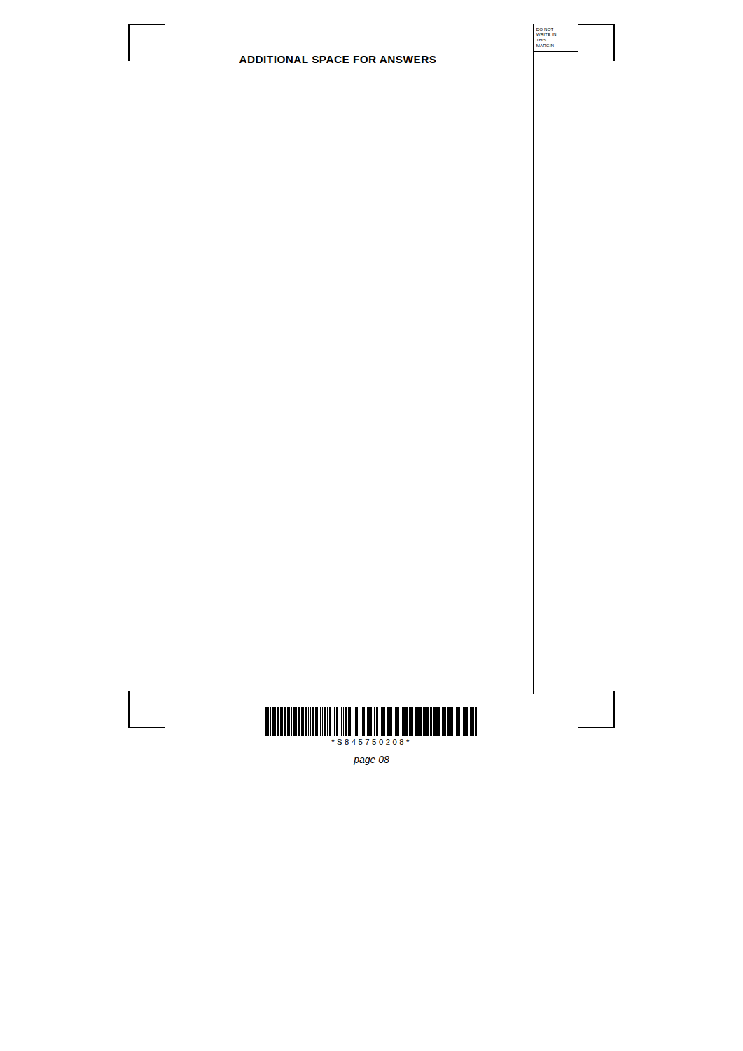DO NOT
WRITE IN
THIS
MARGIN
ADDITIONAL SPACE FOR ANSWERS
*S845750208*
page 08